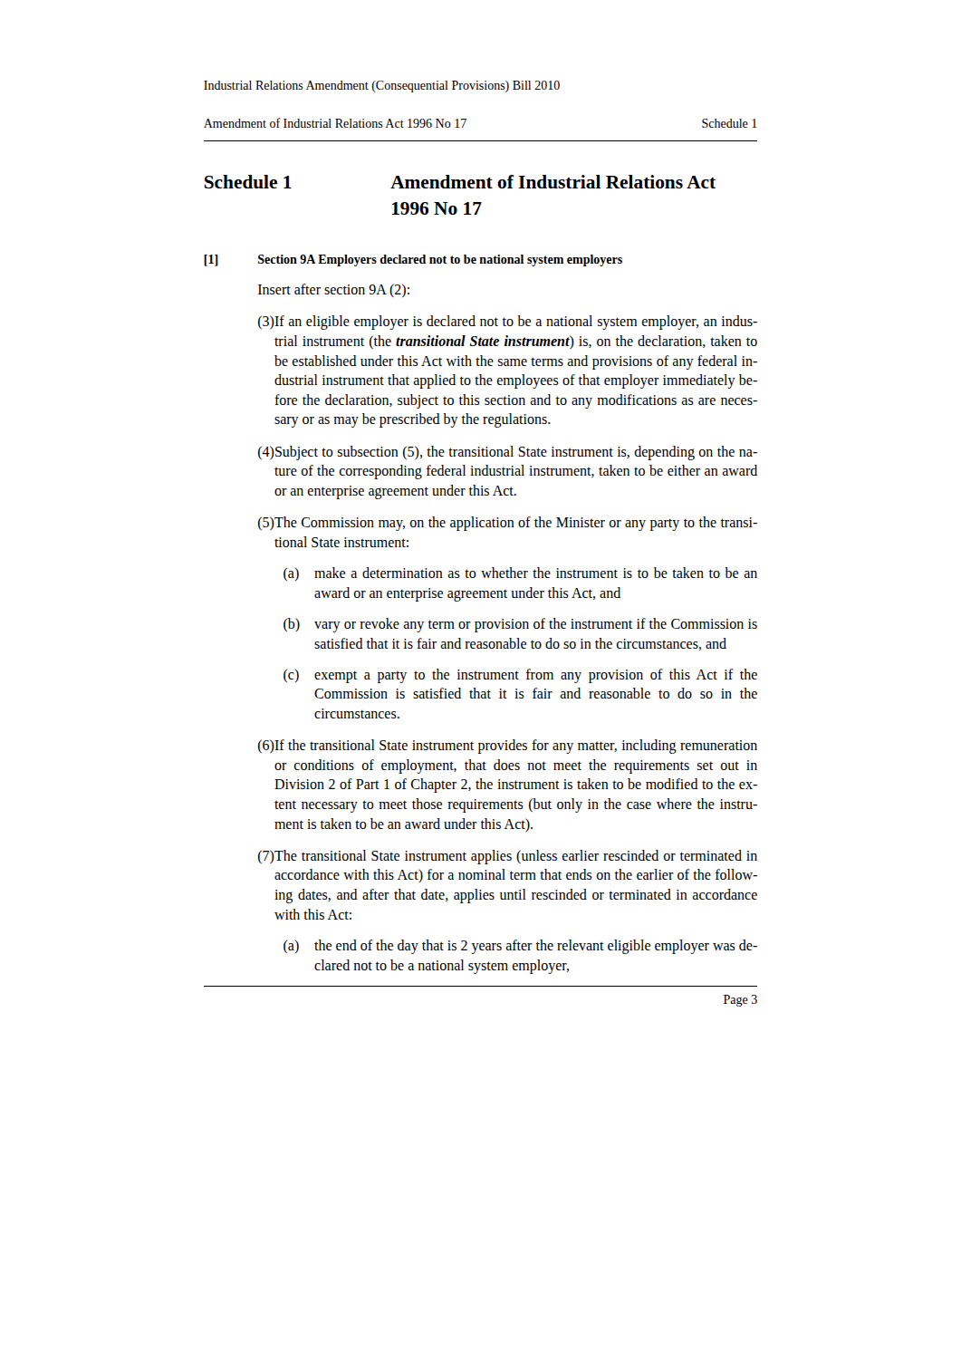Industrial Relations Amendment (Consequential Provisions) Bill 2010
Amendment of Industrial Relations Act 1996 No 17 Schedule 1
Schedule 1 Amendment of Industrial Relations Act 1996 No 17
[1] Section 9A Employers declared not to be national system employers
Insert after section 9A (2):
(3) If an eligible employer is declared not to be a national system employer, an industrial instrument (the transitional State instrument) is, on the declaration, taken to be established under this Act with the same terms and provisions of any federal industrial instrument that applied to the employees of that employer immediately before the declaration, subject to this section and to any modifications as are necessary or as may be prescribed by the regulations.
(4) Subject to subsection (5), the transitional State instrument is, depending on the nature of the corresponding federal industrial instrument, taken to be either an award or an enterprise agreement under this Act.
(5) The Commission may, on the application of the Minister or any party to the transitional State instrument:
(a) make a determination as to whether the instrument is to be taken to be an award or an enterprise agreement under this Act, and
(b) vary or revoke any term or provision of the instrument if the Commission is satisfied that it is fair and reasonable to do so in the circumstances, and
(c) exempt a party to the instrument from any provision of this Act if the Commission is satisfied that it is fair and reasonable to do so in the circumstances.
(6) If the transitional State instrument provides for any matter, including remuneration or conditions of employment, that does not meet the requirements set out in Division 2 of Part 1 of Chapter 2, the instrument is taken to be modified to the extent necessary to meet those requirements (but only in the case where the instrument is taken to be an award under this Act).
(7) The transitional State instrument applies (unless earlier rescinded or terminated in accordance with this Act) for a nominal term that ends on the earlier of the following dates, and after that date, applies until rescinded or terminated in accordance with this Act:
(a) the end of the day that is 2 years after the relevant eligible employer was declared not to be a national system employer,
Page 3